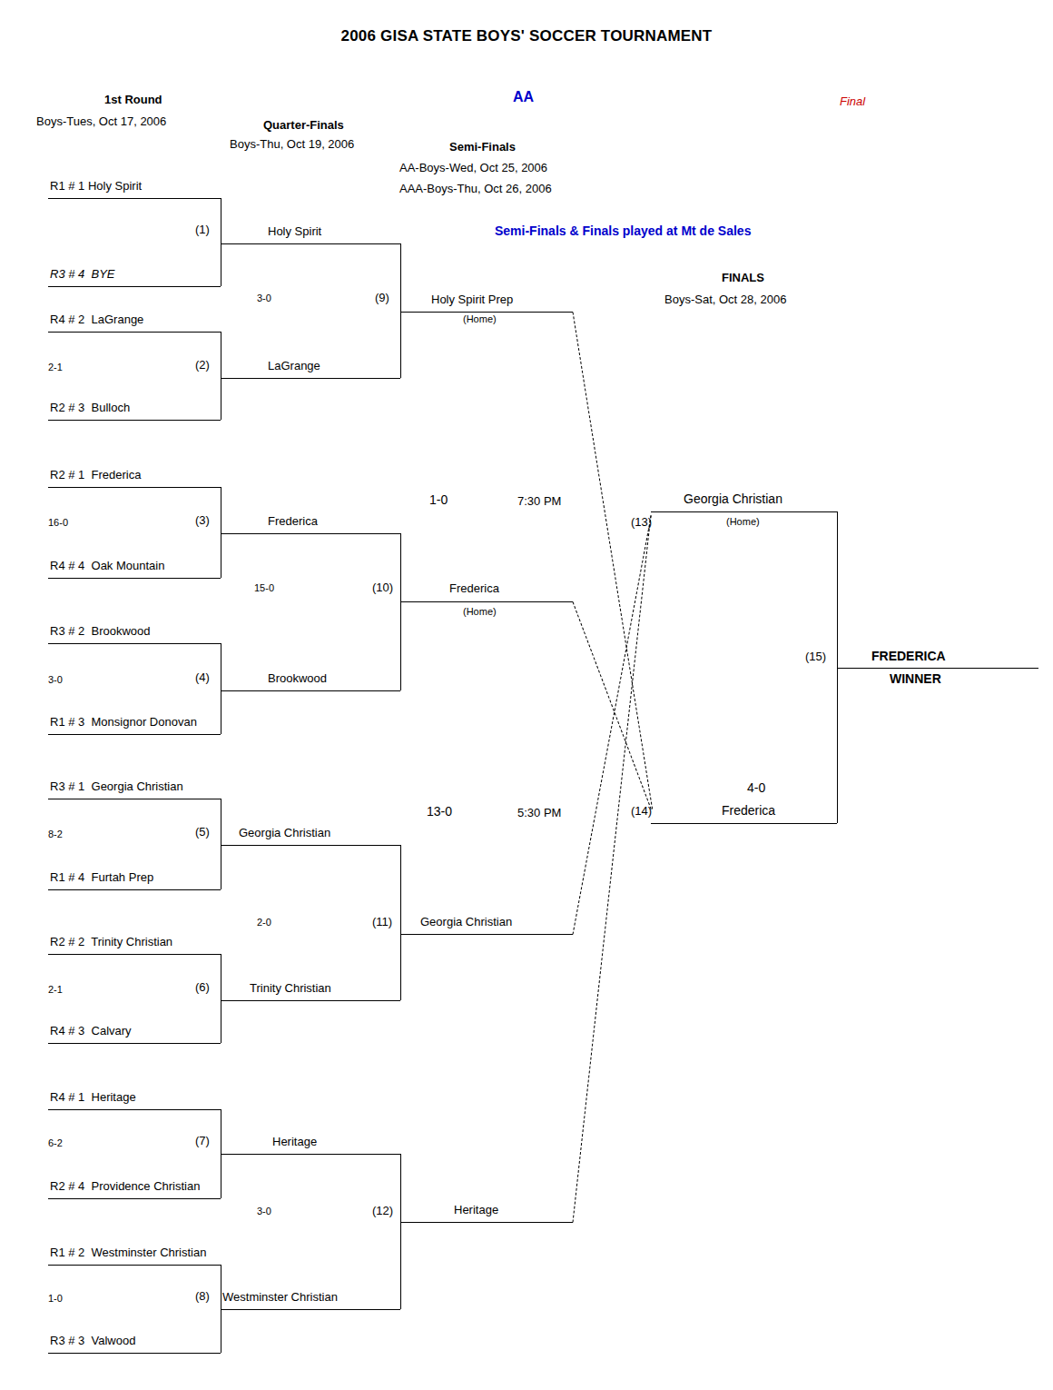2006 GISA STATE BOYS' SOCCER TOURNAMENT
1st Round
AA
Final
Boys-Tues, Oct 17, 2006
Quarter-Finals
Boys-Thu, Oct 19, 2006
Semi-Finals
AA-Boys-Wed, Oct 25, 2006
AAA-Boys-Thu, Oct 26, 2006
Semi-Finals & Finals played at Mt de Sales
FINALS
Boys-Sat, Oct 28, 2006
R1 # 1 Holy Spirit
(1)
R3 # 4 BYE
R4 # 2 LaGrange
2-1
(2)
R2 # 3 Bulloch
R2 # 1 Frederica
16-0
(3)
R4 # 4 Oak Mountain
R3 # 2 Brookwood
3-0
(4)
R1 # 3 Monsignor Donovan
R3 # 1 Georgia Christian
8-2
(5)
R1 # 4 Furtah Prep
R2 # 2 Trinity Christian
2-1
(6)
R4 # 3 Calvary
R4 # 1 Heritage
6-2
(7)
R2 # 4 Providence Christian
R1 # 2 Westminster Christian
1-0
(8)
R3 # 3 Valwood
Holy Spirit
3-0
(9)
LaGrange
Frederica
15-0
(10)
Brookwood
Georgia Christian
2-0
(11)
Trinity Christian
Heritage
3-0
(12)
Westminster Christian
Holy Spirit Prep
(Home)
Frederica
(Home)
1-0
7:30 PM
Georgia Christian
13-0
5:30 PM
Heritage
(13)
(14)
Georgia Christian
(Home)
4-0
Frederica
(15)
FREDERICA
WINNER